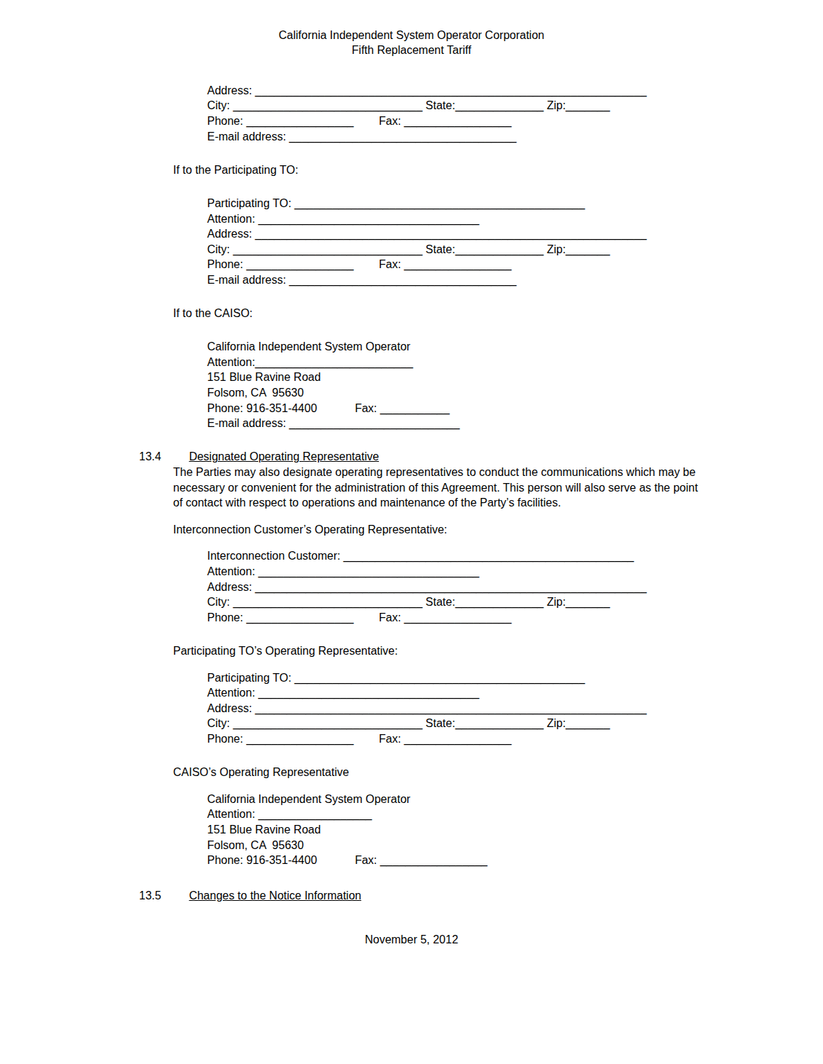California Independent System Operator Corporation
Fifth Replacement Tariff
Address: ______________________________________________________________
City: ______________________________ State:______________ Zip:_______
Phone: _________________ Fax: _________________
E-mail address: ____________________________________
If to the Participating TO:
Participating TO: ______________________________________________
Attention: ___________________________________
Address: ______________________________________________________________
City: ______________________________ State:______________ Zip:_______
Phone: _________________ Fax: _________________
E-mail address: ____________________________________
If to the CAISO:
California Independent System Operator
Attention:_________________________
151 Blue Ravine Road
Folsom, CA 95630
Phone: 916-351-4400 Fax: ___________
E-mail address: ___________________________
13.4 Designated Operating Representative
The Parties may also designate operating representatives to conduct the communications which may be necessary or convenient for the administration of this Agreement. This person will also serve as the point of contact with respect to operations and maintenance of the Party’s facilities.
Interconnection Customer’s Operating Representative:
Interconnection Customer: ______________________________________________
Attention: ___________________________________
Address: ______________________________________________________________
City: ______________________________ State:______________ Zip:_______
Phone: _________________ Fax: _________________
Participating TO’s Operating Representative:
Participating TO: ______________________________________________
Attention: ___________________________________
Address: ______________________________________________________________
City: ______________________________ State:______________ Zip:_______
Phone: _________________ Fax: _________________
CAISO’s Operating Representative
California Independent System Operator
Attention: __________________
151 Blue Ravine Road
Folsom, CA 95630
Phone: 916-351-4400 Fax: _________________
13.5 Changes to the Notice Information
November 5, 2012